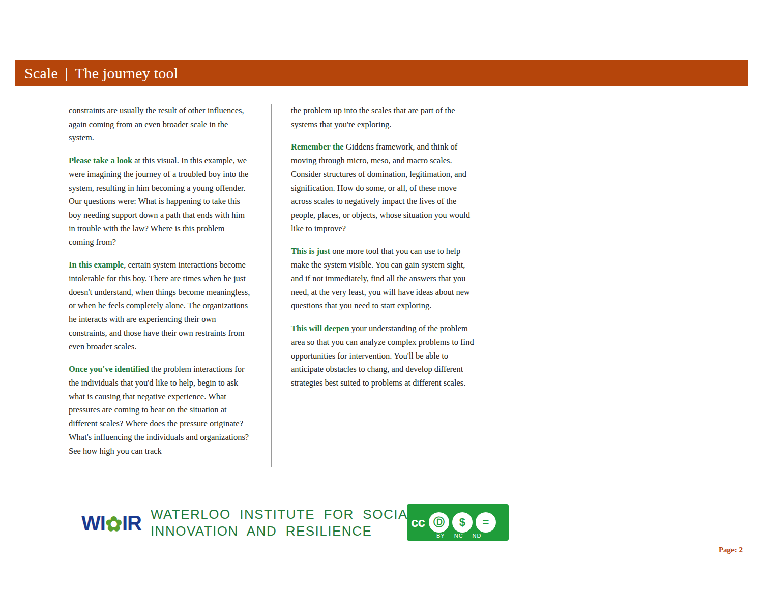Scale | The journey tool
constraints are usually the result of other influences, again coming from an even broader scale in the system.
Please take a look at this visual. In this example, we were imagining the journey of a troubled boy into the system, resulting in him becoming a young offender. Our questions were: What is happening to take this boy needing support down a path that ends with him in trouble with the law? Where is this problem coming from?
In this example, certain system interactions become intolerable for this boy. There are times when he just doesn't understand, when things become meaningless, or when he feels completely alone. The organizations he interacts with are experiencing their own constraints, and those have their own restraints from even broader scales.
Once you've identified the problem interactions for the individuals that you'd like to help, begin to ask what is causing that negative experience. What pressures are coming to bear on the situation at different scales? Where does the pressure originate? What's influencing the individuals and organizations? See how high you can track
the problem up into the scales that are part of the systems that you're exploring.
Remember the Giddens framework, and think of moving through micro, meso, and macro scales. Consider structures of domination, legitimation, and signification. How do some, or all, of these move across scales to negatively impact the lives of the people, places, or objects, whose situation you would like to improve?
This is just one more tool that you can use to help make the system visible. You can gain system sight, and if not immediately, find all the answers that you need, at the very least, you will have ideas about new questions that you need to start exploring.
This will deepen your understanding of the problem area so that you can analyze complex problems to find opportunities for intervention. You'll be able to anticipate obstacles to chang, and develop different strategies best suited to problems at different scales.
WI✿IR
WATERLOO INSTITUTE FOR SOCIAL
INNOVATION AND RESILIENCE
cc
Ⓓ $ =
BY NC ND
Page: 2